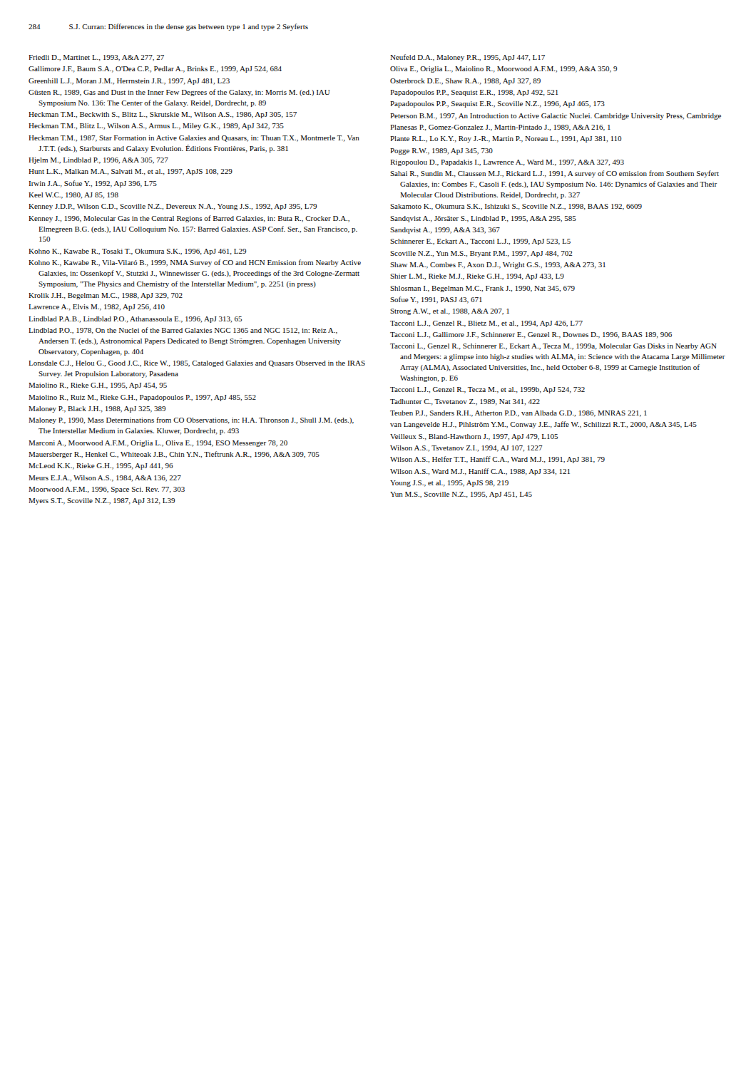284 S.J. Curran: Differences in the dense gas between type 1 and type 2 Seyferts
Friedli D., Martinet L., 1993, A&A 277, 27
Gallimore J.F., Baum S.A., O'Dea C.P., Pedlar A., Brinks E., 1999, ApJ 524, 684
Greenhill L.J., Moran J.M., Herrnstein J.R., 1997, ApJ 481, L23
Güsten R., 1989, Gas and Dust in the Inner Few Degrees of the Galaxy, in: Morris M. (ed.) IAU Symposium No. 136: The Center of the Galaxy. Reidel, Dordrecht, p. 89
Heckman T.M., Beckwith S., Blitz L., Skrutskie M., Wilson A.S., 1986, ApJ 305, 157
Heckman T.M., Blitz L., Wilson A.S., Armus L., Miley G.K., 1989, ApJ 342, 735
Heckman T.M., 1987, Star Formation in Active Galaxies and Quasars, in: Thuan T.X., Montmerle T., Van J.T.T. (eds.), Starbursts and Galaxy Evolution. Éditions Frontières, Paris, p. 381
Hjelm M., Lindblad P., 1996, A&A 305, 727
Hunt L.K., Malkan M.A., Salvati M., et al., 1997, ApJS 108, 229
Irwin J.A., Sofue Y., 1992, ApJ 396, L75
Keel W.C., 1980, AJ 85, 198
Kenney J.D.P., Wilson C.D., Scoville N.Z., Devereux N.A., Young J.S., 1992, ApJ 395, L79
Kenney J., 1996, Molecular Gas in the Central Regions of Barred Galaxies, in: Buta R., Crocker D.A., Elmegreen B.G. (eds.), IAU Colloquium No. 157: Barred Galaxies. ASP Conf. Ser., San Francisco, p. 150
Kohno K., Kawabe R., Tosaki T., Okumura S.K., 1996, ApJ 461, L29
Kohno K., Kawabe R., Vila-Vilaró B., 1999, NMA Survey of CO and HCN Emission from Nearby Active Galaxies, in: Ossenkopf V., Stutzki J., Winnewisser G. (eds.), Proceedings of the 3rd Cologne-Zermatt Symposium, "The Physics and Chemistry of the Interstellar Medium", p. 2251 (in press)
Krolik J.H., Begelman M.C., 1988, ApJ 329, 702
Lawrence A., Elvis M., 1982, ApJ 256, 410
Lindblad P.A.B., Lindblad P.O., Athanassoula E., 1996, ApJ 313, 65
Lindblad P.O., 1978, On the Nuclei of the Barred Galaxies NGC 1365 and NGC 1512, in: Reiz A., Andersen T. (eds.), Astronomical Papers Dedicated to Bengt Strömgren. Copenhagen University Observatory, Copenhagen, p. 404
Lonsdale C.J., Helou G., Good J.C., Rice W., 1985, Cataloged Galaxies and Quasars Observed in the IRAS Survey. Jet Propulsion Laboratory, Pasadena
Maiolino R., Rieke G.H., 1995, ApJ 454, 95
Maiolino R., Ruiz M., Rieke G.H., Papadopoulos P., 1997, ApJ 485, 552
Maloney P., Black J.H., 1988, ApJ 325, 389
Maloney P., 1990, Mass Determinations from CO Observations, in: H.A. Thronson J., Shull J.M. (eds.), The Interstellar Medium in Galaxies. Kluwer, Dordrecht, p. 493
Marconi A., Moorwood A.F.M., Origlia L., Oliva E., 1994, ESO Messenger 78, 20
Mauersberger R., Henkel C., Whiteoak J.B., Chin Y.N., Tieftrunk A.R., 1996, A&A 309, 705
McLeod K.K., Rieke G.H., 1995, ApJ 441, 96
Meurs E.J.A., Wilson A.S., 1984, A&A 136, 227
Moorwood A.F.M., 1996, Space Sci. Rev. 77, 303
Myers S.T., Scoville N.Z., 1987, ApJ 312, L39
Neufeld D.A., Maloney P.R., 1995, ApJ 447, L17
Oliva E., Origlia L., Maiolino R., Moorwood A.F.M., 1999, A&A 350, 9
Osterbrock D.E., Shaw R.A., 1988, ApJ 327, 89
Papadopoulos P.P., Seaquist E.R., 1998, ApJ 492, 521
Papadopoulos P.P., Seaquist E.R., Scoville N.Z., 1996, ApJ 465, 173
Peterson B.M., 1997, An Introduction to Active Galactic Nuclei. Cambridge University Press, Cambridge
Planesas P., Gomez-Gonzalez J., Martin-Pintado J., 1989, A&A 216, 1
Plante R.L., Lo K.Y., Roy J.-R., Martin P., Noreau L., 1991, ApJ 381, 110
Pogge R.W., 1989, ApJ 345, 730
Rigopoulou D., Papadakis I., Lawrence A., Ward M., 1997, A&A 327, 493
Sahai R., Sundin M., Claussen M.J., Rickard L.J., 1991, A survey of CO emission from Southern Seyfert Galaxies, in: Combes F., Casoli F. (eds.), IAU Symposium No. 146: Dynamics of Galaxies and Their Molecular Cloud Distributions. Reidel, Dordrecht, p. 327
Sakamoto K., Okumura S.K., Ishizuki S., Scoville N.Z., 1998, BAAS 192, 6609
Sandqvist A., Jörsäter S., Lindblad P., 1995, A&A 295, 585
Sandqvist A., 1999, A&A 343, 367
Schinnerer E., Eckart A., Tacconi L.J., 1999, ApJ 523, L5
Scoville N.Z., Yun M.S., Bryant P.M., 1997, ApJ 484, 702
Shaw M.A., Combes F., Axon D.J., Wright G.S., 1993, A&A 273, 31
Shier L.M., Rieke M.J., Rieke G.H., 1994, ApJ 433, L9
Shlosman I., Begelman M.C., Frank J., 1990, Nat 345, 679
Sofue Y., 1991, PASJ 43, 671
Strong A.W., et al., 1988, A&A 207, 1
Tacconi L.J., Genzel R., Blietz M., et al., 1994, ApJ 426, L77
Tacconi L.J., Gallimore J.F., Schinnerer E., Genzel R., Downes D., 1996, BAAS 189, 906
Tacconi L., Genzel R., Schinnerer E., Eckart A., Tecza M., 1999a, Molecular Gas Disks in Nearby AGN and Mergers: a glimpse into high-z studies with ALMA, in: Science with the Atacama Large Millimeter Array (ALMA), Associated Universities, Inc., held October 6-8, 1999 at Carnegie Institution of Washington, p. E6
Tacconi L.J., Genzel R., Tecza M., et al., 1999b, ApJ 524, 732
Tadhunter C., Tsvetanov Z., 1989, Nat 341, 422
Teuben P.J., Sanders R.H., Atherton P.D., van Albada G.D., 1986, MNRAS 221, 1
van Langevelde H.J., Pihlström Y.M., Conway J.E., Jaffe W., Schilizzi R.T., 2000, A&A 345, L45
Veilleux S., Bland-Hawthorn J., 1997, ApJ 479, L105
Wilson A.S., Tsvetanov Z.I., 1994, AJ 107, 1227
Wilson A.S., Helfer T.T., Haniff C.A., Ward M.J., 1991, ApJ 381, 79
Wilson A.S., Ward M.J., Haniff C.A., 1988, ApJ 334, 121
Young J.S., et al., 1995, ApJS 98, 219
Yun M.S., Scoville N.Z., 1995, ApJ 451, L45